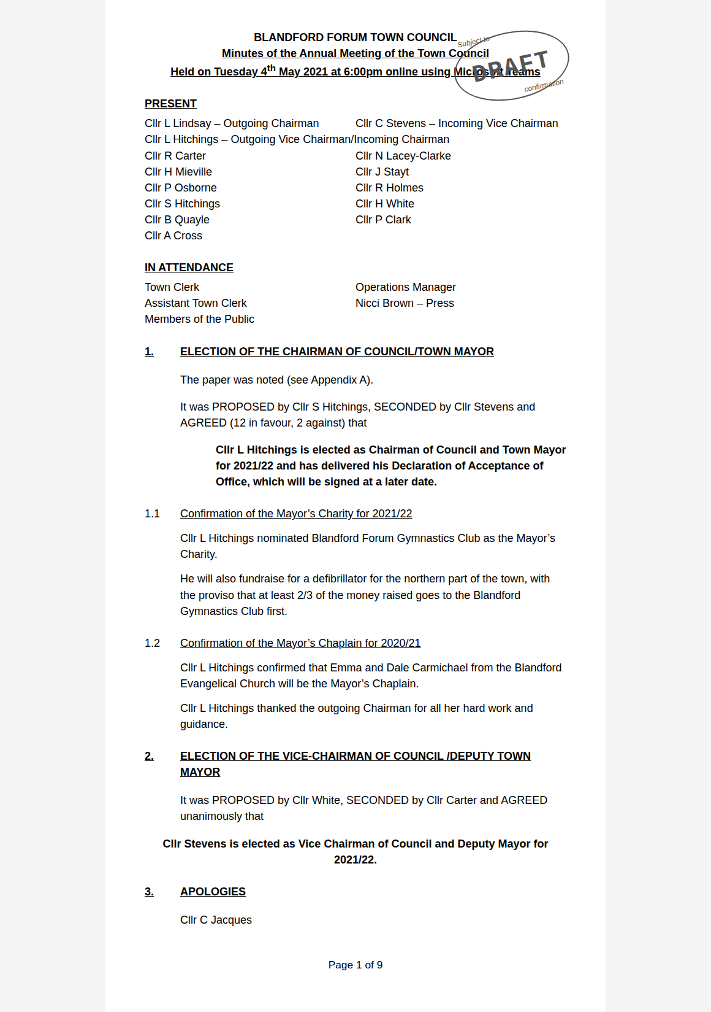Subject to
DRAFT
confirmation
BLANDFORD FORUM TOWN COUNCIL
Minutes of the Annual Meeting of the Town Council
Held on Tuesday 4th May 2021 at 6:00pm online using Microsoft Teams
PRESENT
| Cllr L Lindsay – Outgoing Chairman | Cllr C Stevens – Incoming Vice Chairman |
| Cllr L Hitchings – Outgoing Vice Chairman/Incoming Chairman |
| Cllr R Carter | Cllr N Lacey-Clarke |
| Cllr H Mieville | Cllr J Stayt |
| Cllr P Osborne | Cllr R Holmes |
| Cllr S Hitchings | Cllr H White |
| Cllr B Quayle | Cllr P Clark |
| Cllr A Cross | |
IN ATTENDANCE
| Town Clerk | Operations Manager |
| Assistant Town Clerk | Nicci Brown – Press |
| Members of the Public | |
1.
ELECTION OF THE CHAIRMAN OF COUNCIL/TOWN MAYOR
The paper was noted (see Appendix A).
It was PROPOSED by Cllr S Hitchings, SECONDED by Cllr Stevens and AGREED (12 in favour, 2 against) that
Cllr L Hitchings is elected as Chairman of Council and Town Mayor for 2021/22 and has delivered his Declaration of Acceptance of Office, which will be signed at a later date.
1.1
Confirmation of the Mayor’s Charity for 2021/22
Cllr L Hitchings nominated Blandford Forum Gymnastics Club as the Mayor’s Charity.
He will also fundraise for a defibrillator for the northern part of the town, with the proviso that at least 2/3 of the money raised goes to the Blandford Gymnastics Club first.
1.2
Confirmation of the Mayor’s Chaplain for 2020/21
Cllr L Hitchings confirmed that Emma and Dale Carmichael from the Blandford Evangelical Church will be the Mayor’s Chaplain.
Cllr L Hitchings thanked the outgoing Chairman for all her hard work and guidance.
2.
ELECTION OF THE VICE-CHAIRMAN OF COUNCIL /DEPUTY TOWN MAYOR
It was PROPOSED by Cllr White, SECONDED by Cllr Carter and AGREED unanimously that
Cllr Stevens is elected as Vice Chairman of Council and Deputy Mayor for 2021/22.
3.
APOLOGIES
Cllr C Jacques
Page 1 of 9